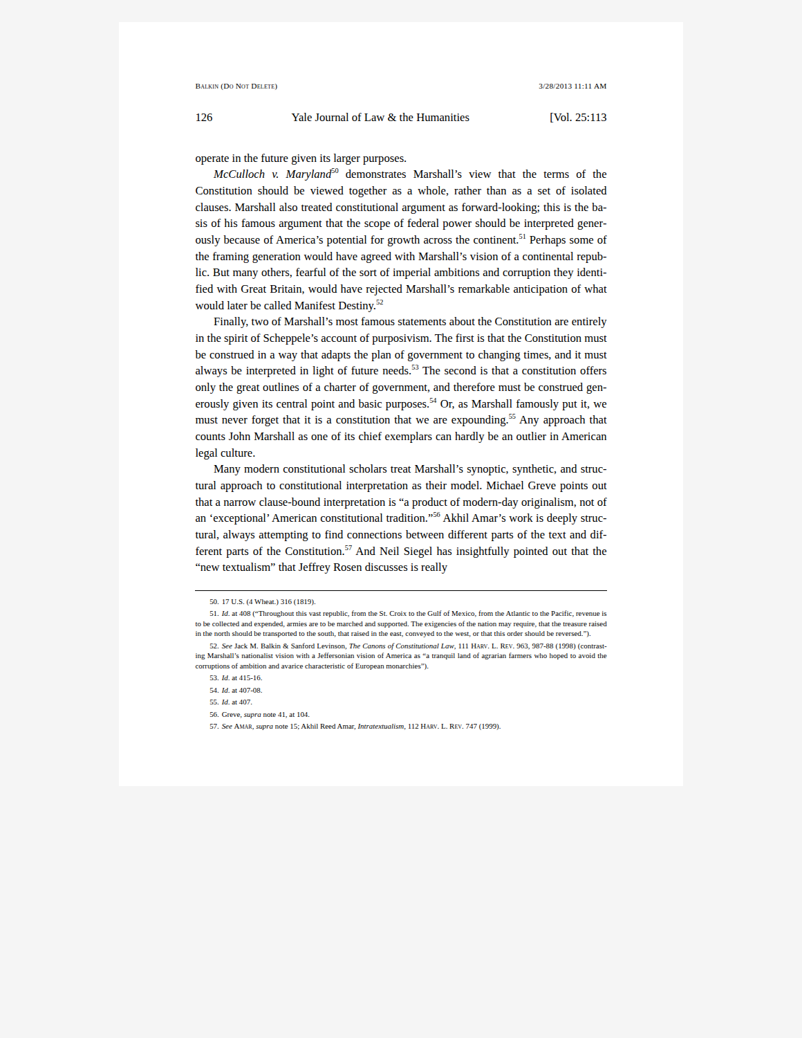Balkin (Do Not Delete) 3/28/2013 11:11 AM
126 Yale Journal of Law & the Humanities [Vol. 25:113
operate in the future given its larger purposes.
McCulloch v. Maryland50 demonstrates Marshall’s view that the terms of the Constitution should be viewed together as a whole, rather than as a set of isolated clauses. Marshall also treated constitutional argument as forward-looking; this is the basis of his famous argument that the scope of federal power should be interpreted generously because of America’s potential for growth across the continent.51 Perhaps some of the framing generation would have agreed with Marshall’s vision of a continental republic. But many others, fearful of the sort of imperial ambitions and corruption they identified with Great Britain, would have rejected Marshall’s remarkable anticipation of what would later be called Manifest Destiny.52
Finally, two of Marshall’s most famous statements about the Constitution are entirely in the spirit of Scheppele’s account of purposivism. The first is that the Constitution must be construed in a way that adapts the plan of government to changing times, and it must always be interpreted in light of future needs.53 The second is that a constitution offers only the great outlines of a charter of government, and therefore must be construed generously given its central point and basic purposes.54 Or, as Marshall famously put it, we must never forget that it is a constitution that we are expounding.55 Any approach that counts John Marshall as one of its chief exemplars can hardly be an outlier in American legal culture.
Many modern constitutional scholars treat Marshall’s synoptic, synthetic, and structural approach to constitutional interpretation as their model. Michael Greve points out that a narrow clause-bound interpretation is “a product of modern-day originalism, not of an ‘exceptional’ American constitutional tradition.”56 Akhil Amar’s work is deeply structural, always attempting to find connections between different parts of the text and different parts of the Constitution.57 And Neil Siegel has insightfully pointed out that the “new textualism” that Jeffrey Rosen discusses is really
50. 17 U.S. (4 Wheat.) 316 (1819).
51. Id. at 408 (“Throughout this vast republic, from the St. Croix to the Gulf of Mexico, from the Atlantic to the Pacific, revenue is to be collected and expended, armies are to be marched and supported. The exigencies of the nation may require, that the treasure raised in the north should be transported to the south, that raised in the east, conveyed to the west, or that this order should be reversed.”).
52. See Jack M. Balkin & Sanford Levinson, The Canons of Constitutional Law, 111 Harv. L. Rev. 963, 987-88 (1998) (contrasting Marshall’s nationalist vision with a Jeffersonian vision of America as “a tranquil land of agrarian farmers who hoped to avoid the corruptions of ambition and avarice characteristic of European monarchies”).
53. Id. at 415-16.
54. Id. at 407-08.
55. Id. at 407.
56. Greve, supra note 41, at 104.
57. See Amar, supra note 15; Akhil Reed Amar, Intratextualism, 112 Harv. L. Rev. 747 (1999).